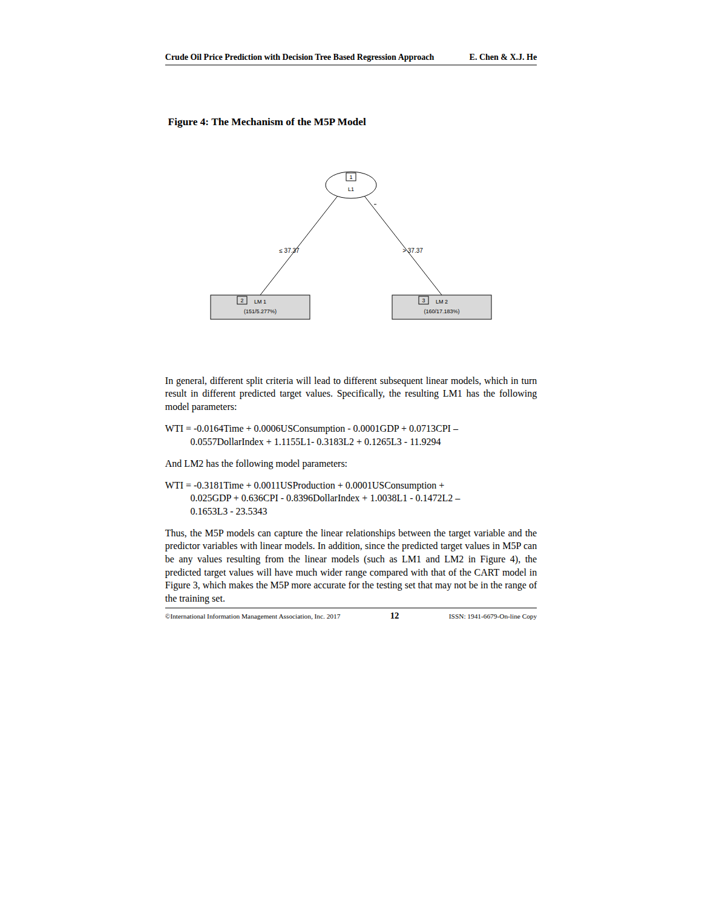Crude Oil Price Prediction with Decision Tree Based Regression Approach
E. Chen & X.J. He
Figure 4: The Mechanism of the M5P Model
1 L1 ≤ 37.37 > 37.37 2 LM 1 (151/5.277%) 3 LM 2 (160/17.183%)
In general, different split criteria will lead to different subsequent linear models, which in turn result in different predicted target values. Specifically, the resulting LM1 has the following model parameters:
WTI = -0.0164Time + 0.0006USConsumption - 0.0001GDP + 0.0713CPI – 0.0557DollarIndex + 1.1155L1- 0.3183L2 + 0.1265L3 - 11.9294
And LM2 has the following model parameters:
WTI = -0.3181Time + 0.0011USProduction + 0.0001USConsumption + 0.025GDP + 0.636CPI - 0.8396DollarIndex + 1.0038L1 - 0.1472L2 – 0.1653L3 - 23.5343
Thus, the M5P models can capture the linear relationships between the target variable and the predictor variables with linear models. In addition, since the predicted target values in M5P can be any values resulting from the linear models (such as LM1 and LM2 in Figure 4), the predicted target values will have much wider range compared with that of the CART model in Figure 3, which makes the M5P more accurate for the testing set that may not be in the range of the training set.
©International Information Management Association, Inc. 2017
12
ISSN: 1941-6679-On-line Copy